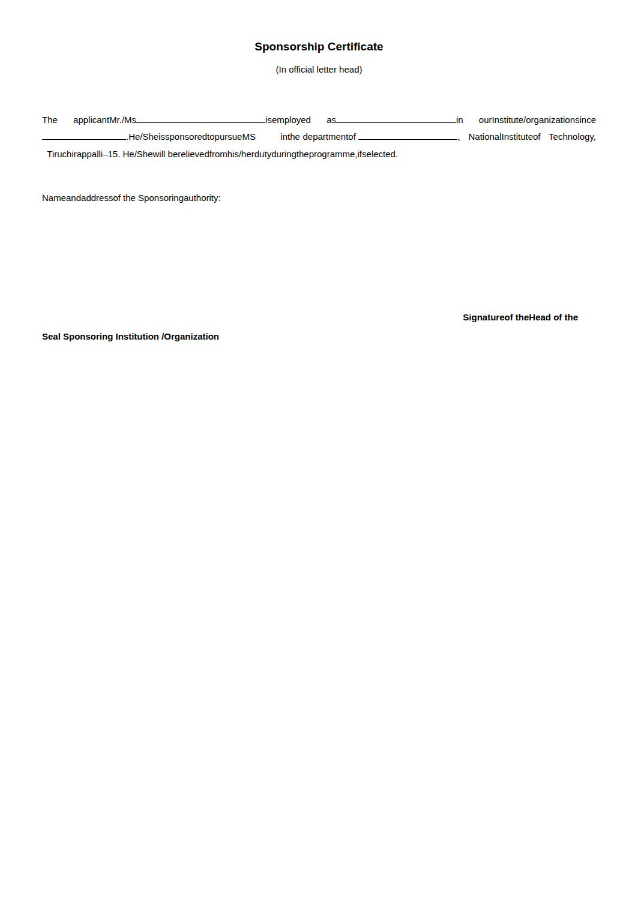Sponsorship Certificate
(In official letter head)
The applicantMr./Ms isemployed as in ourInstitute/organizationsince .He/SheissponsoredtopursueMS inthe departmentof , NationalInstituteof Technology, Tiruchirappalli–15. He/Shewill berelievedfromhis/herdutyduringtheprogramme,ifselected.
Nameandaddressof the Sponsoringauthority:
Signatureof theHead of the
Seal Sponsoring Institution /Organization